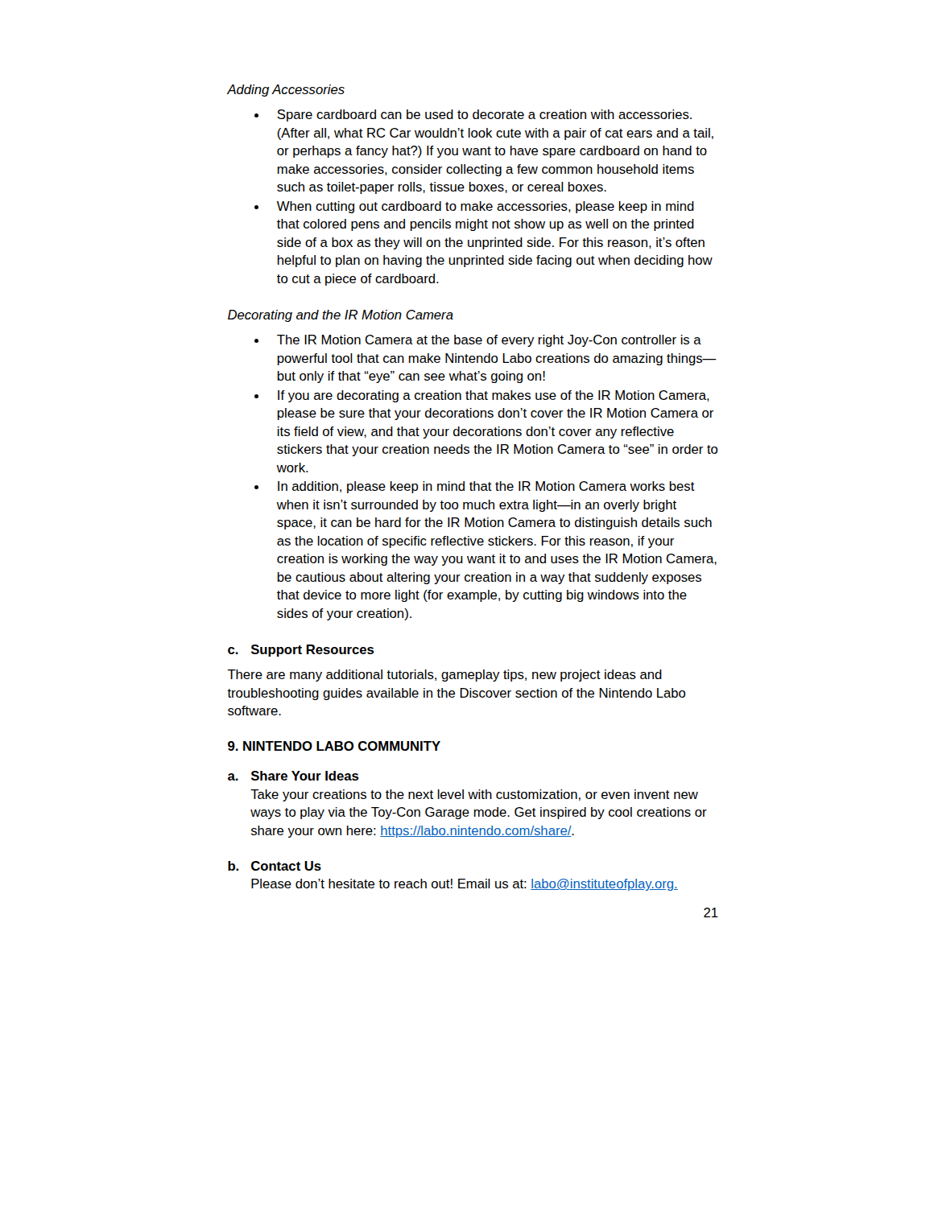Adding Accessories
Spare cardboard can be used to decorate a creation with accessories. (After all, what RC Car wouldn’t look cute with a pair of cat ears and a tail, or perhaps a fancy hat?) If you want to have spare cardboard on hand to make accessories, consider collecting a few common household items such as toilet-paper rolls, tissue boxes, or cereal boxes.
When cutting out cardboard to make accessories, please keep in mind that colored pens and pencils might not show up as well on the printed side of a box as they will on the unprinted side. For this reason, it’s often helpful to plan on having the unprinted side facing out when deciding how to cut a piece of cardboard.
Decorating and the IR Motion Camera
The IR Motion Camera at the base of every right Joy-Con controller is a powerful tool that can make Nintendo Labo creations do amazing things—but only if that “eye” can see what’s going on!
If you are decorating a creation that makes use of the IR Motion Camera, please be sure that your decorations don’t cover the IR Motion Camera or its field of view, and that your decorations don’t cover any reflective stickers that your creation needs the IR Motion Camera to “see” in order to work.
In addition, please keep in mind that the IR Motion Camera works best when it isn’t surrounded by too much extra light—in an overly bright space, it can be hard for the IR Motion Camera to distinguish details such as the location of specific reflective stickers. For this reason, if your creation is working the way you want it to and uses the IR Motion Camera, be cautious about altering your creation in a way that suddenly exposes that device to more light (for example, by cutting big windows into the sides of your creation).
c. Support Resources
There are many additional tutorials, gameplay tips, new project ideas and troubleshooting guides available in the Discover section of the Nintendo Labo software.
9. NINTENDO LABO COMMUNITY
a. Share Your Ideas
Take your creations to the next level with customization, or even invent new ways to play via the Toy-Con Garage mode. Get inspired by cool creations or share your own here: https://labo.nintendo.com/share/.
b. Contact Us
Please don’t hesitate to reach out! Email us at: labo@instituteofplay.org.
21